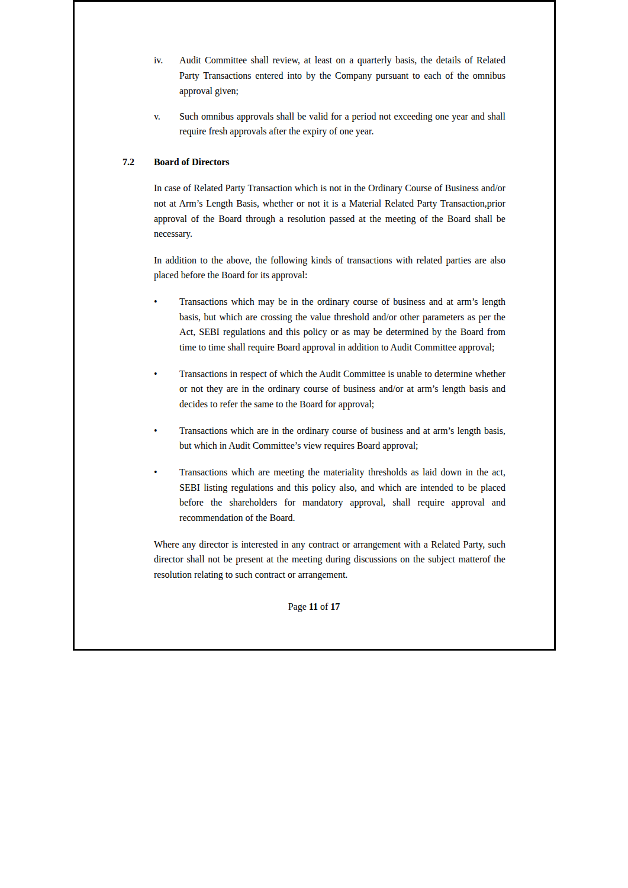iv. Audit Committee shall review, at least on a quarterly basis, the details of Related Party Transactions entered into by the Company pursuant to each of the omnibus approval given;
v. Such omnibus approvals shall be valid for a period not exceeding one year and shall require fresh approvals after the expiry of one year.
7.2 Board of Directors
In case of Related Party Transaction which is not in the Ordinary Course of Business and/or not at Arm’s Length Basis, whether or not it is a Material Related Party Transaction,prior approval of the Board through a resolution passed at the meeting of the Board shall be necessary.
In addition to the above, the following kinds of transactions with related parties are also placed before the Board for its approval:
• Transactions which may be in the ordinary course of business and at arm’s length basis, but which are crossing the value threshold and/or other parameters as per the Act, SEBI regulations and this policy or as may be determined by the Board from time to time shall require Board approval in addition to Audit Committee approval;
• Transactions in respect of which the Audit Committee is unable to determine whether or not they are in the ordinary course of business and/or at arm’s length basis and decides to refer the same to the Board for approval;
• Transactions which are in the ordinary course of business and at arm’s length basis, but which in Audit Committee’s view requires Board approval;
• Transactions which are meeting the materiality thresholds as laid down in the act, SEBI listing regulations and this policy also, and which are intended to be placed before the shareholders for mandatory approval, shall require approval and recommendation of the Board.
Where any director is interested in any contract or arrangement with a Related Party, such director shall not be present at the meeting during discussions on the subject matterof the resolution relating to such contract or arrangement.
Page 11 of 17